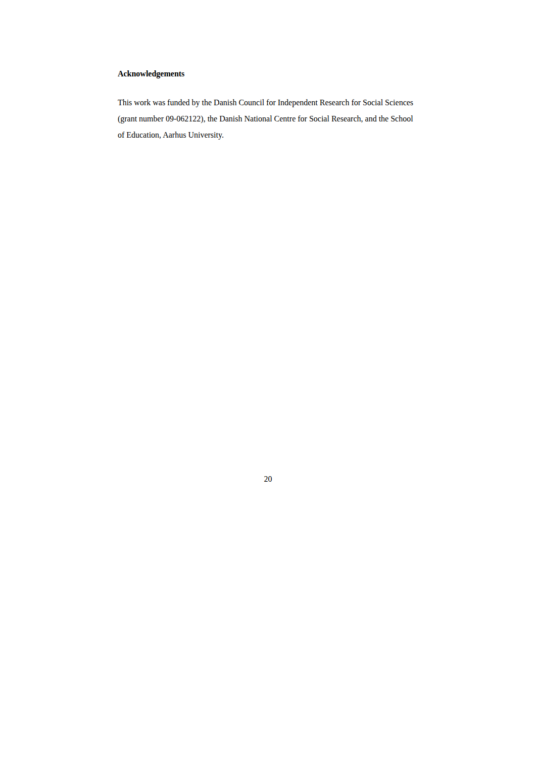Acknowledgements
This work was funded by the Danish Council for Independent Research for Social Sciences (grant number 09-062122), the Danish National Centre for Social Research, and the School of Education, Aarhus University.
20